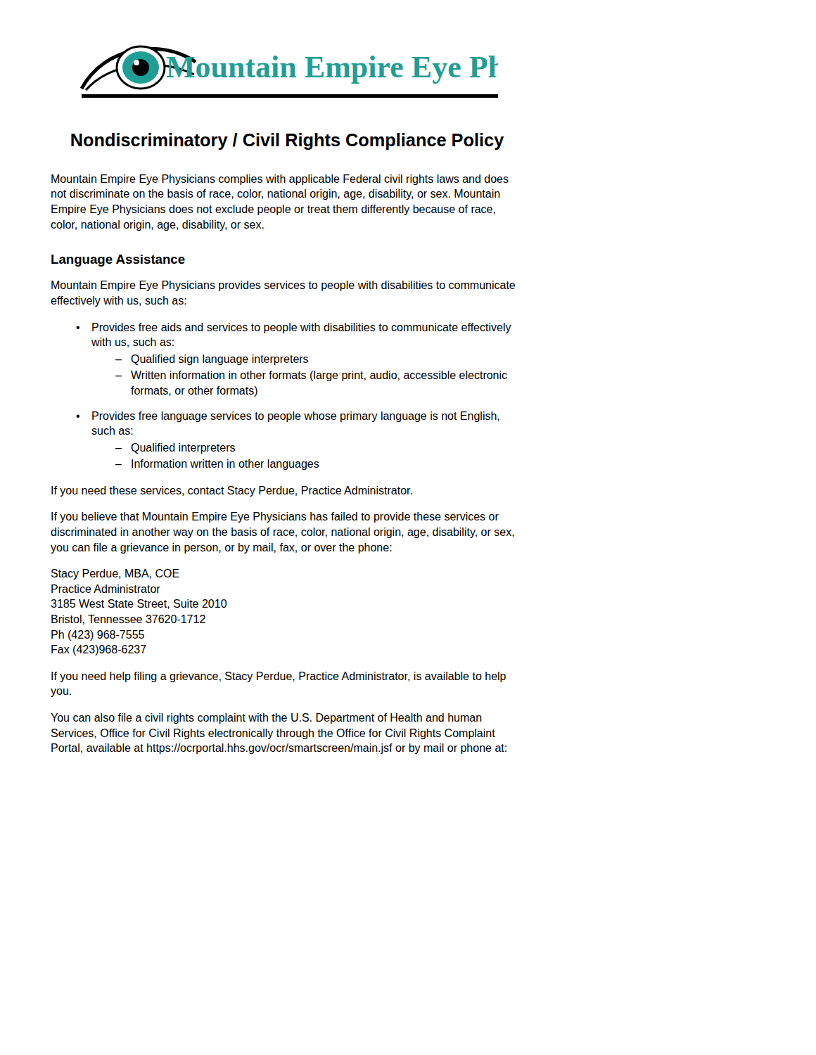Mountain Empire Eye Physicians
Nondiscriminatory / Civil Rights Compliance Policy
Mountain Empire Eye Physicians complies with applicable Federal civil rights laws and does not discriminate on the basis of race, color, national origin, age, disability, or sex. Mountain Empire Eye Physicians does not exclude people or treat them differently because of race, color, national origin, age, disability, or sex.
Language Assistance
Mountain Empire Eye Physicians provides services to people with disabilities to communicate effectively with us, such as:
Provides free aids and services to people with disabilities to communicate effectively with us, such as:
Qualified sign language interpreters
Written information in other formats (large print, audio, accessible electronic formats, or other formats)
Provides free language services to people whose primary language is not English, such as:
Qualified interpreters
Information written in other languages
If you need these services, contact Stacy Perdue, Practice Administrator.
If you believe that Mountain Empire Eye Physicians has failed to provide these services or discriminated in another way on the basis of race, color, national origin, age, disability, or sex, you can file a grievance in person, or by mail, fax, or over the phone:
Stacy Perdue, MBA, COE Practice Administrator 3185 West State Street, Suite 2010 Bristol, Tennessee 37620-1712 Ph (423) 968-7555 Fax (423)968-6237
If you need help filing a grievance, Stacy Perdue, Practice Administrator, is available to help you.
You can also file a civil rights complaint with the U.S. Department of Health and human Services, Office for Civil Rights electronically through the Office for Civil Rights Complaint Portal, available at https://ocrportal.hhs.gov/ocr/smartscreen/main.jsf or by mail or phone at: